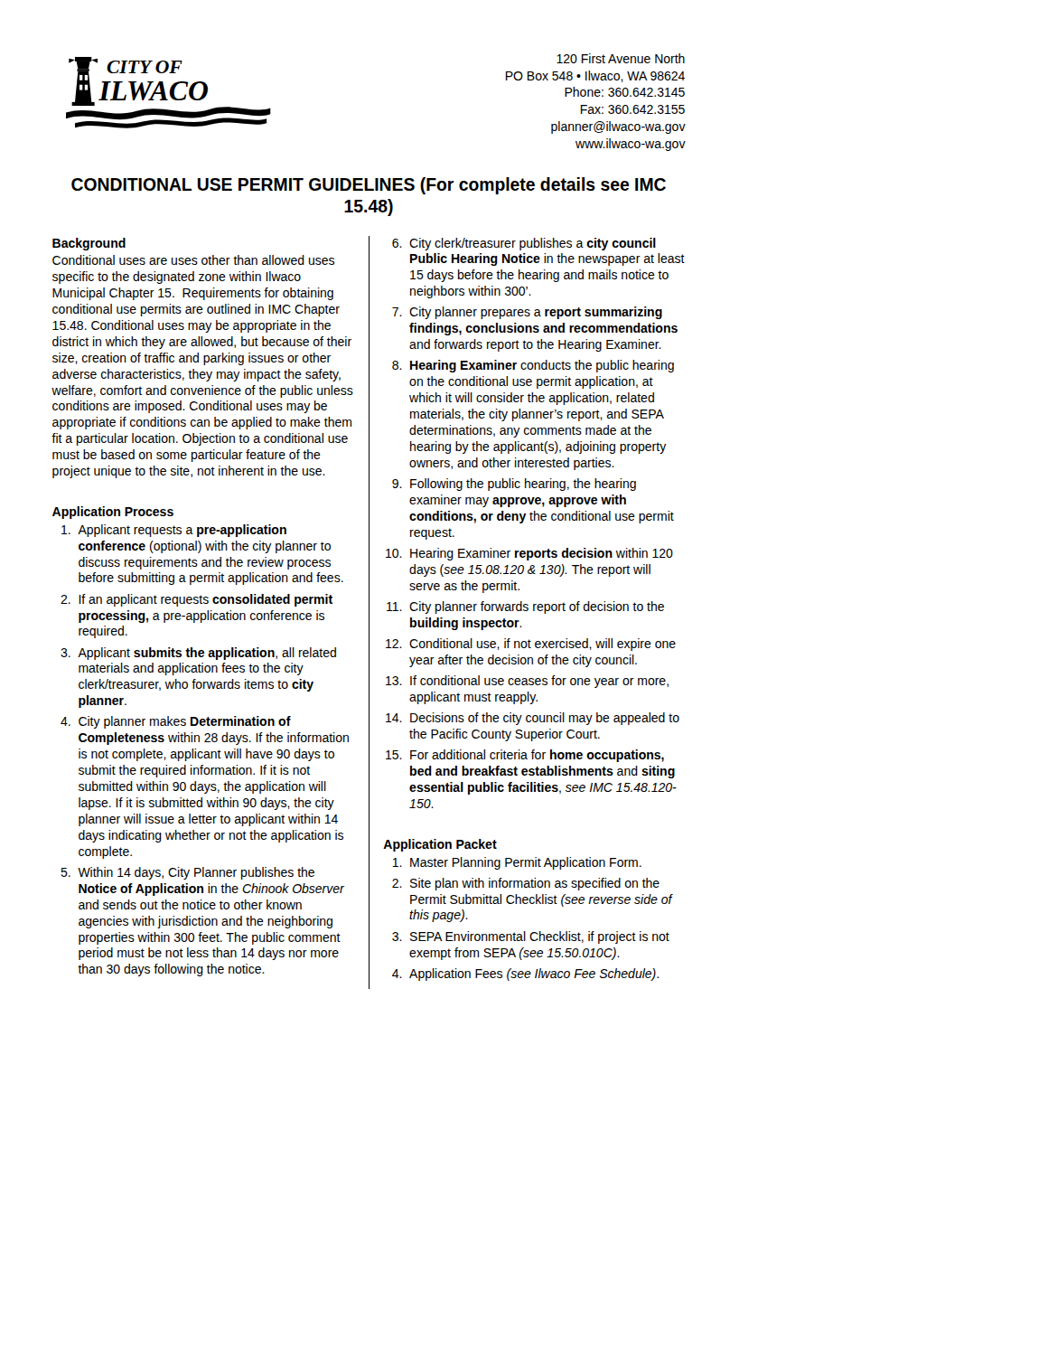CITY OF ILWACO
120 First Avenue North
PO Box 548 • Ilwaco, WA 98624
Phone: 360.642.3145
Fax: 360.642.3155
planner@ilwaco-wa.gov
www.ilwaco-wa.gov
CONDITIONAL USE PERMIT GUIDELINES (For complete details see IMC 15.48)
Background
Conditional uses are uses other than allowed uses specific to the designated zone within Ilwaco Municipal Chapter 15. Requirements for obtaining conditional use permits are outlined in IMC Chapter 15.48. Conditional uses may be appropriate in the district in which they are allowed, but because of their size, creation of traffic and parking issues or other adverse characteristics, they may impact the safety, welfare, comfort and convenience of the public unless conditions are imposed. Conditional uses may be appropriate if conditions can be applied to make them fit a particular location. Objection to a conditional use must be based on some particular feature of the project unique to the site, not inherent in the use.
Application Process
Applicant requests a pre-application conference (optional) with the city planner to discuss requirements and the review process before submitting a permit application and fees.
If an applicant requests consolidated permit processing, a pre-application conference is required.
Applicant submits the application, all related materials and application fees to the city clerk/treasurer, who forwards items to city planner.
City planner makes Determination of Completeness within 28 days. If the information is not complete, applicant will have 90 days to submit the required information. If it is not submitted within 90 days, the application will lapse. If it is submitted within 90 days, the city planner will issue a letter to applicant within 14 days indicating whether or not the application is complete.
Within 14 days, City Planner publishes the Notice of Application in the Chinook Observer and sends out the notice to other known agencies with jurisdiction and the neighboring properties within 300 feet. The public comment period must be not less than 14 days nor more than 30 days following the notice.
City clerk/treasurer publishes a city council Public Hearing Notice in the newspaper at least 15 days before the hearing and mails notice to neighbors within 300’.
City planner prepares a report summarizing findings, conclusions and recommendations and forwards report to the Hearing Examiner.
Hearing Examiner conducts the public hearing on the conditional use permit application, at which it will consider the application, related materials, the city planner’s report, and SEPA determinations, any comments made at the hearing by the applicant(s), adjoining property owners, and other interested parties.
Following the public hearing, the hearing examiner may approve, approve with conditions, or deny the conditional use permit request.
Hearing Examiner reports decision within 120 days (see 15.08.120 & 130). The report will serve as the permit.
City planner forwards report of decision to the building inspector.
Conditional use, if not exercised, will expire one year after the decision of the city council.
If conditional use ceases for one year or more, applicant must reapply.
Decisions of the city council may be appealed to the Pacific County Superior Court.
For additional criteria for home occupations, bed and breakfast establishments and siting essential public facilities, see IMC 15.48.120-150.
Application Packet
Master Planning Permit Application Form.
Site plan with information as specified on the Permit Submittal Checklist (see reverse side of this page).
SEPA Environmental Checklist, if project is not exempt from SEPA (see 15.50.010C).
Application Fees (see Ilwaco Fee Schedule).